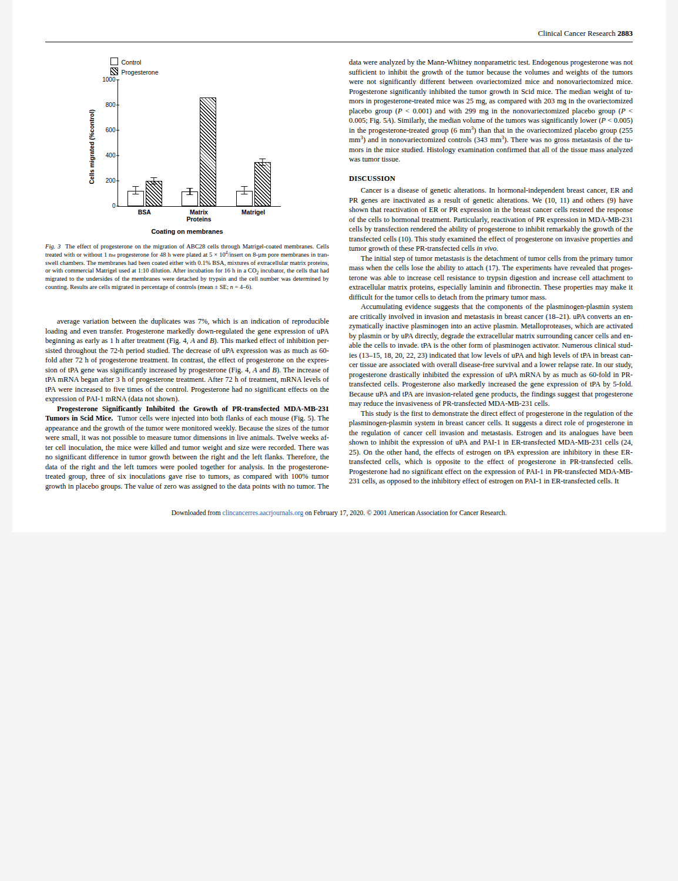Clinical Cancer Research 2883
Control
Progesterone
Cells migrated (%control)
1000
800
600
400
200
0
BSA Matrix
Proteins Matrigel
Coating on membranes
Fig. 3 The effect of progesterone on the migration of ABC28 cells through Matrigel-coated membranes. Cells treated with or without 1 nm progesterone for 48 h were plated at 5 × 104/insert on 8-µm pore membranes in transwell chambers. The membranes had been coated either with 0.1% BSA, mixtures of extracellular matrix proteins, or with commercial Matrigel used at 1:10 dilution. After incubation for 16 h in a CO2 incubator, the cells that had migrated to the undersides of the membranes were detached by trypsin and the cell number was determined by counting. Results are cells migrated in percentage of controls (mean ± SE; n = 4–6).
average variation between the duplicates was 7%, which is an indication of reproducible loading and even transfer. Progesterone markedly down-regulated the gene expression of uPA beginning as early as 1 h after treatment (Fig. 4, A and B). This marked effect of inhibition persisted throughout the 72-h period studied. The decrease of uPA expression was as much as 60-fold after 72 h of progesterone treatment. In contrast, the effect of progesterone on the expression of tPA gene was significantly increased by progesterone (Fig. 4, A and B). The increase of tPA mRNA began after 3 h of progesterone treatment. After 72 h of treatment, mRNA levels of tPA were increased to five times of the control. Progesterone had no significant effects on the expression of PAI-1 mRNA (data not shown).
Progesterone Significantly Inhibited the Growth of PR-transfected MDA-MB-231 Tumors in Scid Mice. Tumor cells were injected into both flanks of each mouse (Fig. 5). The appearance and the growth of the tumor were monitored weekly. Because the sizes of the tumor were small, it was not possible to measure tumor dimensions in live animals. Twelve weeks after cell inoculation, the mice were killed and tumor weight and size were recorded. There was no significant difference in tumor growth between the right and the left flanks. Therefore, the data of the right and the left tumors were pooled together for analysis. In the progesterone-treated group, three of six inoculations gave rise to tumors, as compared with 100% tumor growth in placebo groups. The value of zero was assigned to the data points with no tumor. The data were analyzed by the Mann-Whitney nonparametric test. Endogenous progesterone was not sufficient to inhibit the growth of the tumor because the volumes and weights of the tumors were not significantly different between ovariectomized mice and nonovariectomized mice. Progesterone significantly inhibited the tumor growth in Scid mice. The median weight of tumors in progesterone-treated mice was 25 mg, as compared with 203 mg in the ovariectomized placebo group (P < 0.001) and with 299 mg in the nonovariectomized placebo group (P < 0.005; Fig. 5A). Similarly, the median volume of the tumors was significantly lower (P < 0.005) in the progesterone-treated group (6 mm3) than that in the ovariectomized placebo group (255 mm3) and in nonovariectomized controls (343 mm3). There was no gross metastasis of the tumors in the mice studied. Histology examination confirmed that all of the tissue mass analyzed was tumor tissue.
DISCUSSION
Cancer is a disease of genetic alterations. In hormonal-independent breast cancer, ER and PR genes are inactivated as a result of genetic alterations. We (10, 11) and others (9) have shown that reactivation of ER or PR expression in the breast cancer cells restored the response of the cells to hormonal treatment. Particularly, reactivation of PR expression in MDA-MB-231 cells by transfection rendered the ability of progesterone to inhibit remarkably the growth of the transfected cells (10). This study examined the effect of progesterone on invasive properties and tumor growth of these PR-transfected cells in vivo.
The initial step of tumor metastasis is the detachment of tumor cells from the primary tumor mass when the cells lose the ability to attach (17). The experiments have revealed that progesterone was able to increase cell resistance to trypsin digestion and increase cell attachment to extracellular matrix proteins, especially laminin and fibronectin. These properties may make it difficult for the tumor cells to detach from the primary tumor mass.
Accumulating evidence suggests that the components of the plasminogen-plasmin system are critically involved in invasion and metastasis in breast cancer (18–21). uPA converts an enzymatically inactive plasminogen into an active plasmin. Metalloproteases, which are activated by plasmin or by uPA directly, degrade the extracellular matrix surrounding cancer cells and enable the cells to invade. tPA is the other form of plasminogen activator. Numerous clinical studies (13–15, 18, 20, 22, 23) indicated that low levels of uPA and high levels of tPA in breast cancer tissue are associated with overall disease-free survival and a lower relapse rate. In our study, progesterone drastically inhibited the expression of uPA mRNA by as much as 60-fold in PR-transfected cells. Progesterone also markedly increased the gene expression of tPA by 5-fold. Because uPA and tPA are invasion-related gene products, the findings suggest that progesterone may reduce the invasiveness of PR-transfected MDA-MB-231 cells.
This study is the first to demonstrate the direct effect of progesterone in the regulation of the plasminogen-plasmin system in breast cancer cells. It suggests a direct role of progesterone in the regulation of cancer cell invasion and metastasis. Estrogen and its analogues have been shown to inhibit the expression of uPA and PAI-1 in ER-transfected MDA-MB-231 cells (24, 25). On the other hand, the effects of estrogen on tPA expression are inhibitory in these ER-transfected cells, which is opposite to the effect of progesterone in PR-transfected cells. Progesterone had no significant effect on the expression of PAI-1 in PR-transfected MDA-MB-231 cells, as opposed to the inhibitory effect of estrogen on PAI-1 in ER-transfected cells. It
Downloaded from clincancerres.aacrjournals.org on February 17, 2020. © 2001 American Association for Cancer Research.